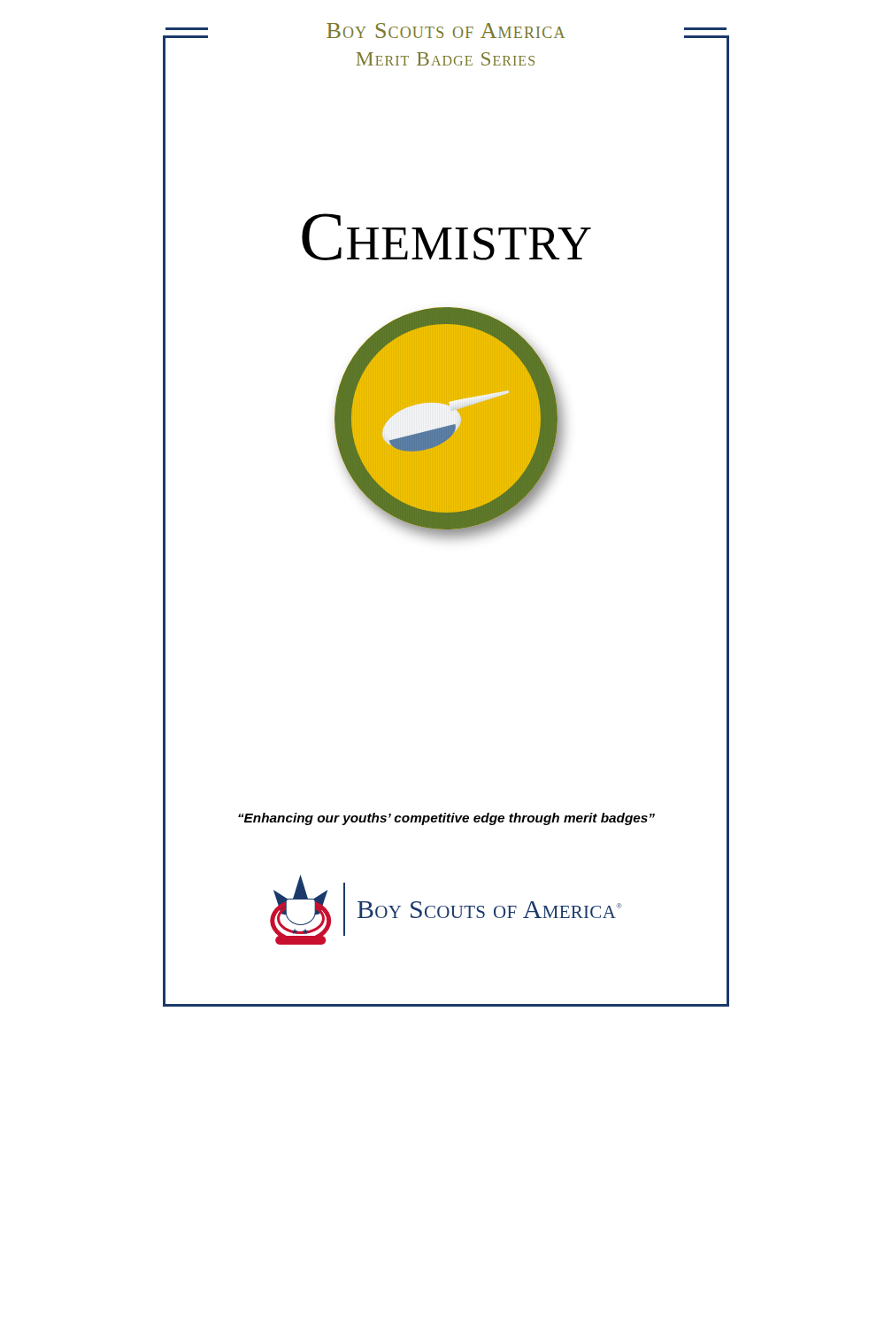Boy Scouts of America Merit Badge Series
Chemistry
“Enhancing our youths’ competitive edge through merit badges”
★ ★
Boy Scouts of America®